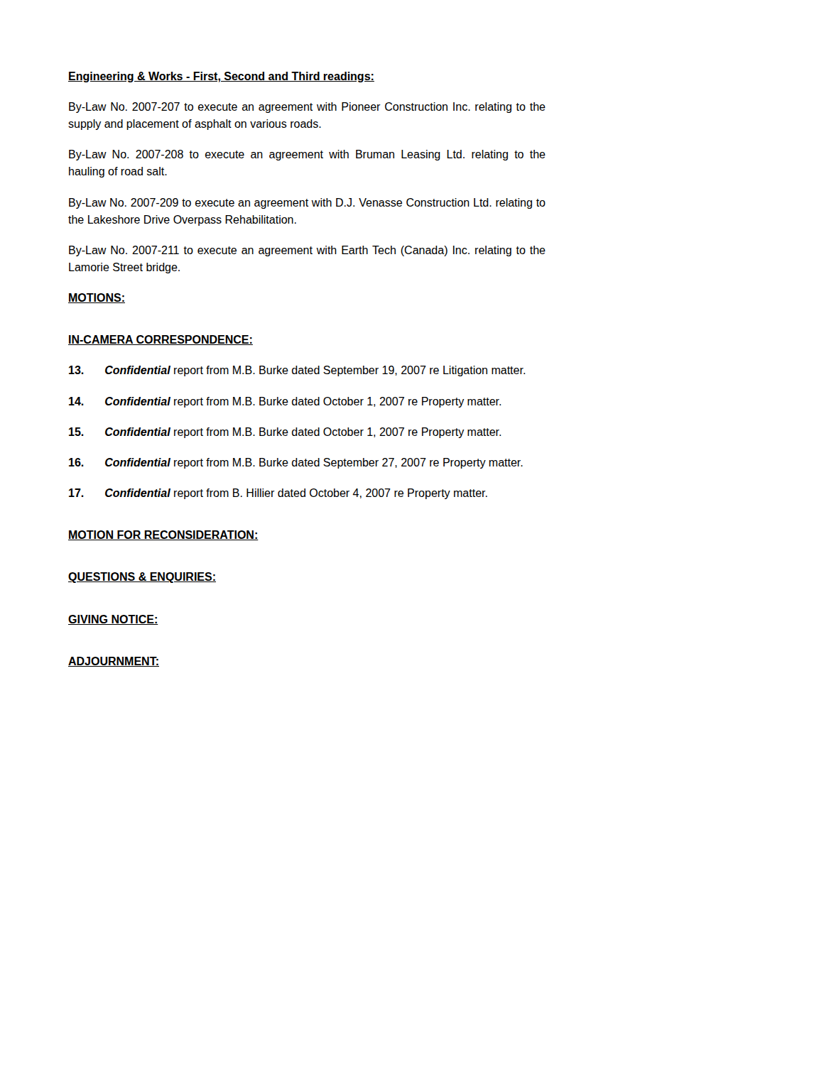Engineering & Works - First, Second and Third readings:
By-Law No. 2007-207 to execute an agreement with Pioneer Construction Inc. relating to the supply and placement of asphalt on various roads.
By-Law No. 2007-208 to execute an agreement with Bruman Leasing Ltd. relating to the hauling of road salt.
By-Law No. 2007-209 to execute an agreement with D.J. Venasse Construction Ltd. relating to the Lakeshore Drive Overpass Rehabilitation.
By-Law No. 2007-211 to execute an agreement with Earth Tech (Canada) Inc. relating to the Lamorie Street bridge.
MOTIONS:
IN-CAMERA CORRESPONDENCE:
13.
Confidential report from M.B. Burke dated September 19, 2007 re Litigation matter.
14.
Confidential report from M.B. Burke dated October 1, 2007 re Property matter.
15.
Confidential report from M.B. Burke dated October 1, 2007 re Property matter.
16.
Confidential report from M.B. Burke dated September 27, 2007 re Property matter.
17.
Confidential report from B. Hillier dated October 4, 2007 re Property matter.
MOTION FOR RECONSIDERATION:
QUESTIONS & ENQUIRIES:
GIVING NOTICE:
ADJOURNMENT: